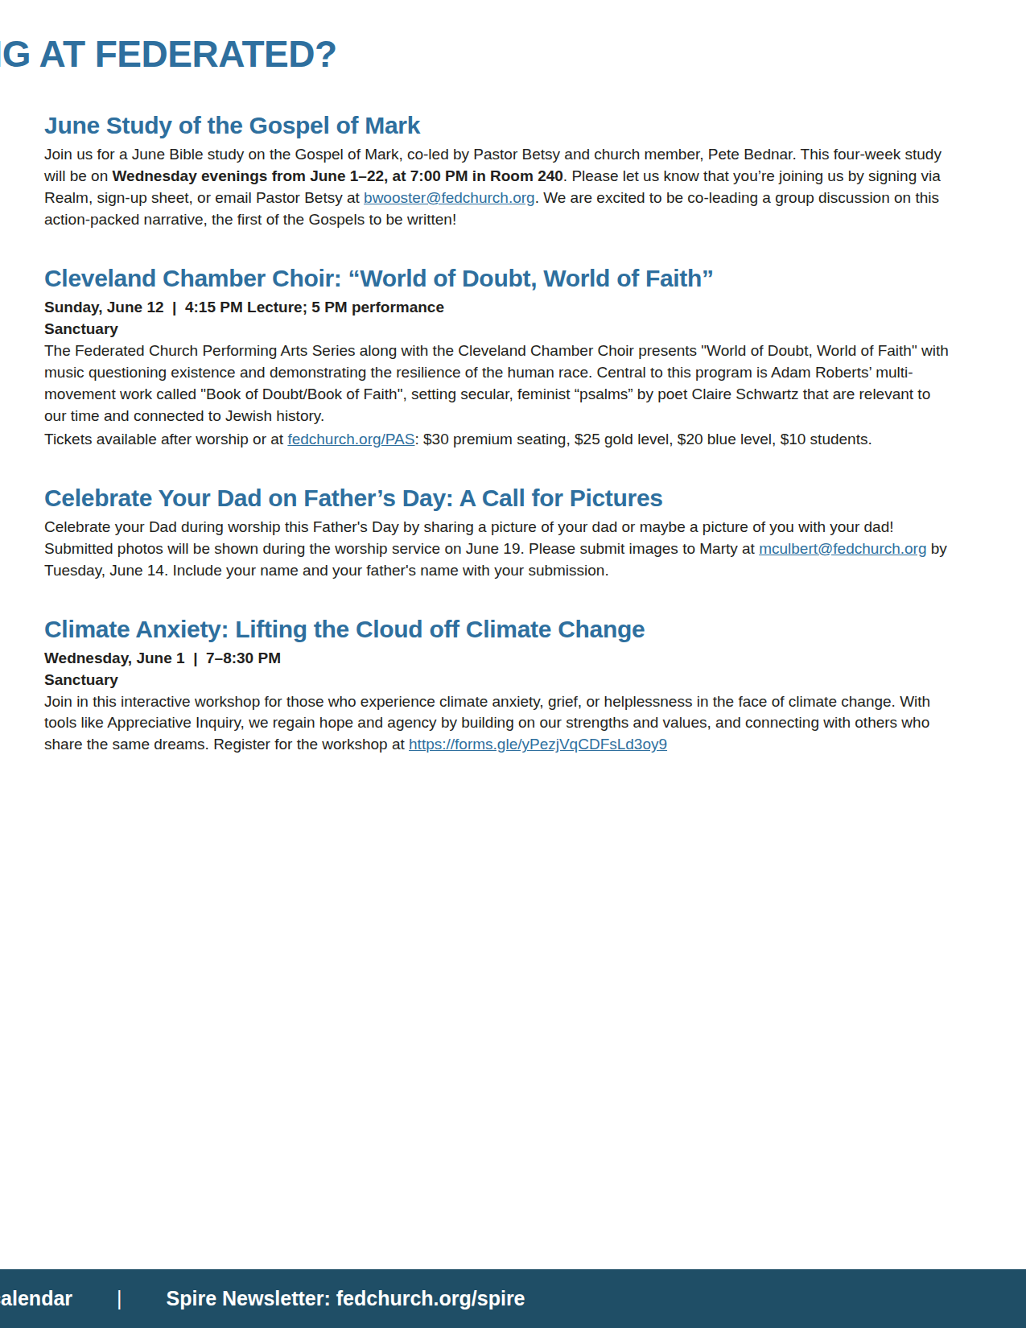NG AT FEDERATED?
June Study of the Gospel of Mark
Join us for a June Bible study on the Gospel of Mark, co-led by Pastor Betsy and church member, Pete Bednar. This four-week study will be on Wednesday evenings from June 1–22, at 7:00 PM in Room 240. Please let us know that you’re joining us by signing via Realm, sign-up sheet, or email Pastor Betsy at bwooster@fedchurch.org. We are excited to be co-leading a group discussion on this action-packed narrative, the first of the Gospels to be written!
Cleveland Chamber Choir: “World of Doubt, World of Faith”
Sunday, June 12 | 4:15 PM Lecture; 5 PM performance
Sanctuary
The Federated Church Performing Arts Series along with the Cleveland Chamber Choir presents "World of Doubt, World of Faith" with music questioning existence and demonstrating the resilience of the human race. Central to this program is Adam Roberts’ multi-movement work called "Book of Doubt/Book of Faith", setting secular, feminist “psalms” by poet Claire Schwartz that are relevant to our time and connected to Jewish history.
Tickets available after worship or at fedchurch.org/PAS: $30 premium seating, $25 gold level, $20 blue level, $10 students.
Celebrate Your Dad on Father’s Day: A Call for Pictures
Celebrate your Dad during worship this Father's Day by sharing a picture of your dad or maybe a picture of you with your dad! Submitted photos will be shown during the worship service on June 19. Please submit images to Marty at mculbert@fedchurch.org by Tuesday, June 14. Include your name and your father's name with your submission.
Climate Anxiety: Lifting the Cloud off Climate Change
Wednesday, June 1 | 7–8:30 PM
Sanctuary
Join in this interactive workshop for those who experience climate anxiety, grief, or helplessness in the face of climate change. With tools like Appreciative Inquiry, we regain hope and agency by building on our strengths and values, and connecting with others who share the same dreams. Register for the workshop at https://forms.gle/yPezjVqCDFsLd3oy9
org/calendar|Spire Newsletter: fedchurch.org/spire